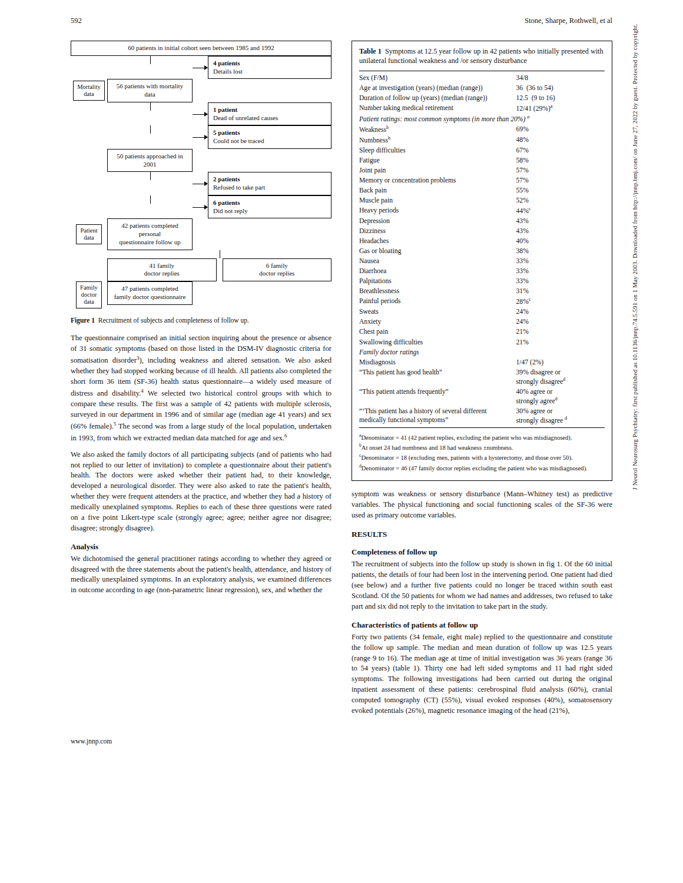592 Stone, Sharpe, Rothwell, et al
J Neurol Neurosurg Psychiatry: first published as 10.1136/jnnp.74.5.591 on 1 May 2003. Downloaded from http://jnnp.bmj.com/ on June 27, 2022 by guest. Protected by copyright.
60 patients in initial cohort seen between 1985 and 1992
4 patients Details lost
Mortality
data
56 patients with mortality data
1 patient Dead of unrelated causes
5 patients Could not be traced
50 patients approached in 2001
2 patients Refused to take part
6 patients Did not reply
Patient
data
42 patients completed personal
questionnaire follow up
41 family
doctor replies
6 family
doctor replies
Family
doctor
data
47 patients completed
family doctor questionnaire
Figure 1 Recruitment of subjects and completeness of follow up.
The questionnaire comprised an initial section inquiring about the presence or absence of 31 somatic symptoms (based on those listed in the DSM-IV diagnostic criteria for somatisation disorder3), including weakness and altered sensation. We also asked whether they had stopped working because of ill health. All patients also completed the short form 36 item (SF-36) health status questionnaire—a widely used measure of distress and disability.4 We selected two historical control groups with which to compare these results. The first was a sample of 42 patients with multiple sclerosis, surveyed in our department in 1996 and of similar age (median age 41 years) and sex (66% female).5 The second was from a large study of the local population, undertaken in 1993, from which we extracted median data matched for age and sex.6
We also asked the family doctors of all participating subjects (and of patients who had not replied to our letter of invitation) to complete a questionnaire about their patient's health. The doctors were asked whether their patient had, to their knowledge, developed a neurological disorder. They were also asked to rate the patient's health, whether they were frequent attenders at the practice, and whether they had a history of medically unexplained symptoms. Replies to each of these three questions were rated on a five point Likert-type scale (strongly agree; agree; neither agree nor disagree; disagree; strongly disagree).
Analysis
We dichotomised the general practitioner ratings according to whether they agreed or disagreed with the three statements about the patient's health, attendance, and history of medically unexplained symptoms. In an exploratory analysis, we examined differences in outcome according to age (non-parametric linear regression), sex, and whether the
Table 1 Symptoms at 12.5 year follow up in 42 patients who initially presented with unilateral functional weakness and /or sensory disturbance
| Sex (F/M) | 34/8 |
| Age at investigation (years) (median (range)) | 36 (36 to 54) |
| Duration of follow up (years) (median (range)) | 12.5 (9 to 16) |
| Number taking medical retirement | 12/41 (29%) a |
| Patient ratings: most common symptoms (in more than 20%) a |
| Weakness b | 69% |
| Numbness b | 48% |
| Sleep difficulties | 67% |
| Fatigue | 58% |
| Joint pain | 57% |
| Memory or concentration problems | 57% |
| Back pain | 55% |
| Muscle pain | 52% |
| Heavy periods | 44% c |
| Depression | 43% |
| Dizziness | 43% |
| Headaches | 40% |
| Gas or bloating | 38% |
| Nausea | 33% |
| Diarrhoea | 33% |
| Palpitations | 33% |
| Breathlessness | 31% |
| Painful periods | 28% c |
| Sweats | 24% |
| Anxiety | 24% |
| Chest pain | 21% |
| Swallowing difficulties | 21% |
| Family doctor ratings |
| Misdiagnosis | 1/47 (2%) |
| “This patient has good health” | 39% disagree or strongly disagree d |
| “This patient attends frequently” | 40% agree or strongly agree d |
| “‘This patient has a history of several different medically functional symptoms” | 30% agree or strongly disagree d |
aDenominator = 41 (42 patient replies, excluding the patient who was misdiagnosed).
bAt onset 24 had numbness and 18 had weakness ±numbness.
cDenominator = 18 (excluding men, patients with a hysterectomy, and those over 50).
dDenominator = 46 (47 family doctor replies excluding the patient who was misdiagnosed).
symptom was weakness or sensory disturbance (Mann–Whitney test) as predictive variables. The physical functioning and social functioning scales of the SF-36 were used as primary outcome variables.
Results
Completeness of follow up
The recruitment of subjects into the follow up study is shown in fig 1. Of the 60 initial patients, the details of four had been lost in the intervening period. One patient had died (see below) and a further five patients could no longer be traced within south east Scotland. Of the 50 patients for whom we had names and addresses, two refused to take part and six did not reply to the invitation to take part in the study.
Characteristics of patients at follow up
Forty two patients (34 female, eight male) replied to the questionnaire and constitute the follow up sample. The median and mean duration of follow up was 12.5 years (range 9 to 16). The median age at time of initial investigation was 36 years (range 36 to 54 years) (table 1). Thirty one had left sided symptoms and 11 had right sided symptoms. The following investigations had been carried out during the original inpatient assessment of these patients: cerebrospinal fluid analysis (60%), cranial computed tomography (CT) (55%), visual evoked responses (40%), somatosensory evoked potentials (26%), magnetic resonance imaging of the head (21%),
www.jnnp.com